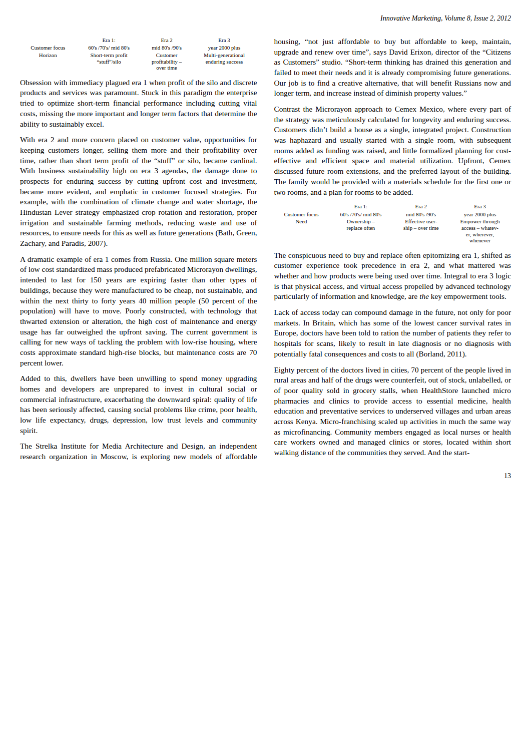Innovative Marketing, Volume 8, Issue 2, 2012
| | Era 1: | Era 2 | Era 3 |
| Customer focus | 60's /70's/ mid 80's | mid 80's /90's | year 2000 plus |
| Horizon | Short-term profit “stuff”/silo | Customer profitability – over time | Multi-generational enduring success |
Obsession with immediacy plagued era 1 when profit of the silo and discrete products and services was paramount. Stuck in this paradigm the enterprise tried to optimize short-term financial performance including cutting vital costs, missing the more important and longer term factors that determine the ability to sustainably excel.
With era 2 and more concern placed on customer value, opportunities for keeping customers longer, selling them more and their profitability over time, rather than short term profit of the “stuff” or silo, became cardinal. With business sustainability high on era 3 agendas, the damage done to prospects for enduring success by cutting upfront cost and investment, became more evident, and emphatic in customer focused strategies. For example, with the combination of climate change and water shortage, the Hindustan Lever strategy emphasized crop rotation and restoration, proper irrigation and sustainable farming methods, reducing waste and use of resources, to ensure needs for this as well as future generations (Bath, Green, Zachary, and Paradis, 2007).
A dramatic example of era 1 comes from Russia. One million square meters of low cost standardized mass produced prefabricated Microrayon dwellings, intended to last for 150 years are expiring faster than other types of buildings, because they were manufactured to be cheap, not sustainable, and within the next thirty to forty years 40 million people (50 percent of the population) will have to move. Poorly constructed, with technology that thwarted extension or alteration, the high cost of maintenance and energy usage has far outweighed the upfront saving. The current government is calling for new ways of tackling the problem with low-rise housing, where costs approximate standard high-rise blocks, but maintenance costs are 70 percent lower.
Added to this, dwellers have been unwilling to spend money upgrading homes and developers are unprepared to invest in cultural social or commercial infrastructure, exacerbating the downward spiral: quality of life has been seriously affected, causing social problems like crime, poor health, low life expectancy, drugs, depression, low trust levels and community spirit.
The Strelka Institute for Media Architecture and Design, an independent research organization in Moscow, is exploring new models of affordable housing, “not just affordable to buy but affordable to keep, maintain, upgrade and renew over time”, says David Erixon, director of the “Citizens as Customers” studio. “Short-term thinking has drained this generation and failed to meet their needs and it is already compromising future generations. Our job is to find a creative alternative, that will benefit Russians now and longer term, and increase instead of diminish property values.”
Contrast the Microrayon approach to Cemex Mexico, where every part of the strategy was meticulously calculated for longevity and enduring success. Customers didn’t build a house as a single, integrated project. Construction was haphazard and usually started with a single room, with subsequent rooms added as funding was raised, and little formalized planning for cost-effective and efficient space and material utilization. Upfront, Cemex discussed future room extensions, and the preferred layout of the building. The family would be provided with a materials schedule for the first one or two rooms, and a plan for rooms to be added.
| | Era 1: | Era 2 | Era 3 |
| Customer focus | 60's /70's/ mid 80's | mid 80's /90's | year 2000 plus |
| Need | Ownership – replace often | Effective user- ship – over time | Empower through access – whatev- er, wherever, whenever |
The conspicuous need to buy and replace often epitomizing era 1, shifted as customer experience took precedence in era 2, and what mattered was whether and how products were being used over time. Integral to era 3 logic is that physical access, and virtual access propelled by advanced technology particularly of information and knowledge, are the key empowerment tools.
Lack of access today can compound damage in the future, not only for poor markets. In Britain, which has some of the lowest cancer survival rates in Europe, doctors have been told to ration the number of patients they refer to hospitals for scans, likely to result in late diagnosis or no diagnosis with potentially fatal consequences and costs to all (Borland, 2011).
Eighty percent of the doctors lived in cities, 70 percent of the people lived in rural areas and half of the drugs were counterfeit, out of stock, unlabelled, or of poor quality sold in grocery stalls, when HealthStore launched micro pharmacies and clinics to provide access to essential medicine, health education and preventative services to underserved villages and urban areas across Kenya. Micro-franchising scaled up activities in much the same way as microfinancing. Community members engaged as local nurses or health care workers owned and managed clinics or stores, located within short walking distance of the communities they served. And the start-
13